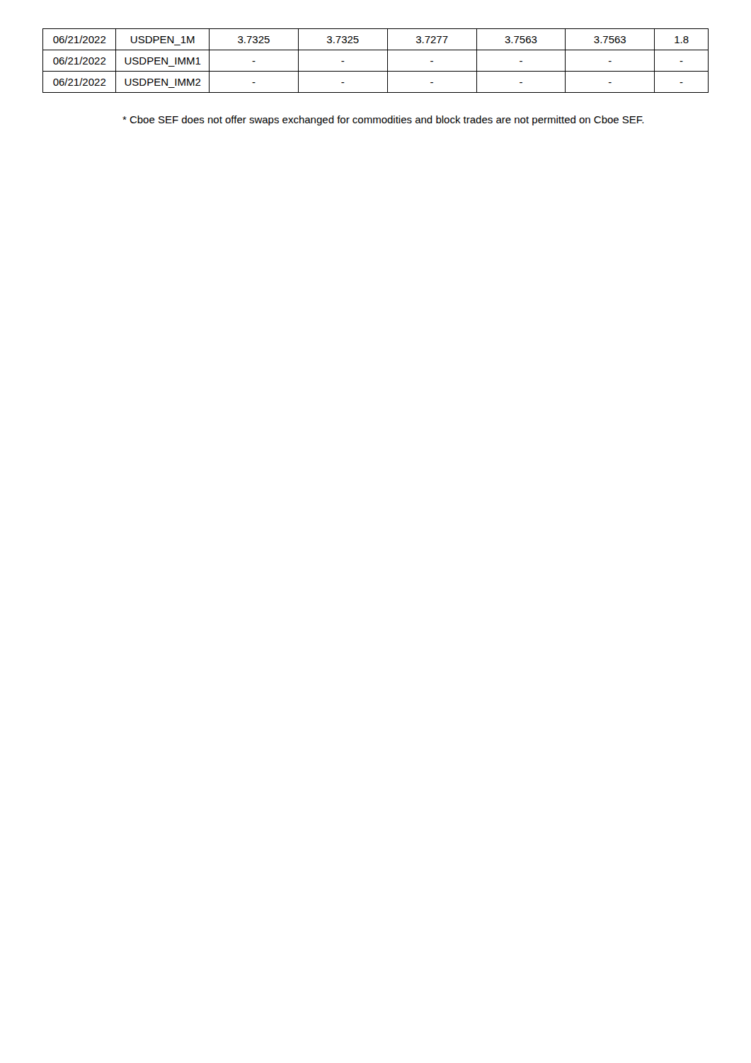| 06/21/2022 | USDPEN_1M | 3.7325 | 3.7325 | 3.7277 | 3.7563 | 3.7563 | 1.8 |
| 06/21/2022 | USDPEN_IMM1 | - | - | - | - | - | - |
| 06/21/2022 | USDPEN_IMM2 | - | - | - | - | - | - |
* Cboe SEF does not offer swaps exchanged for commodities and block trades are not permitted on Cboe SEF.